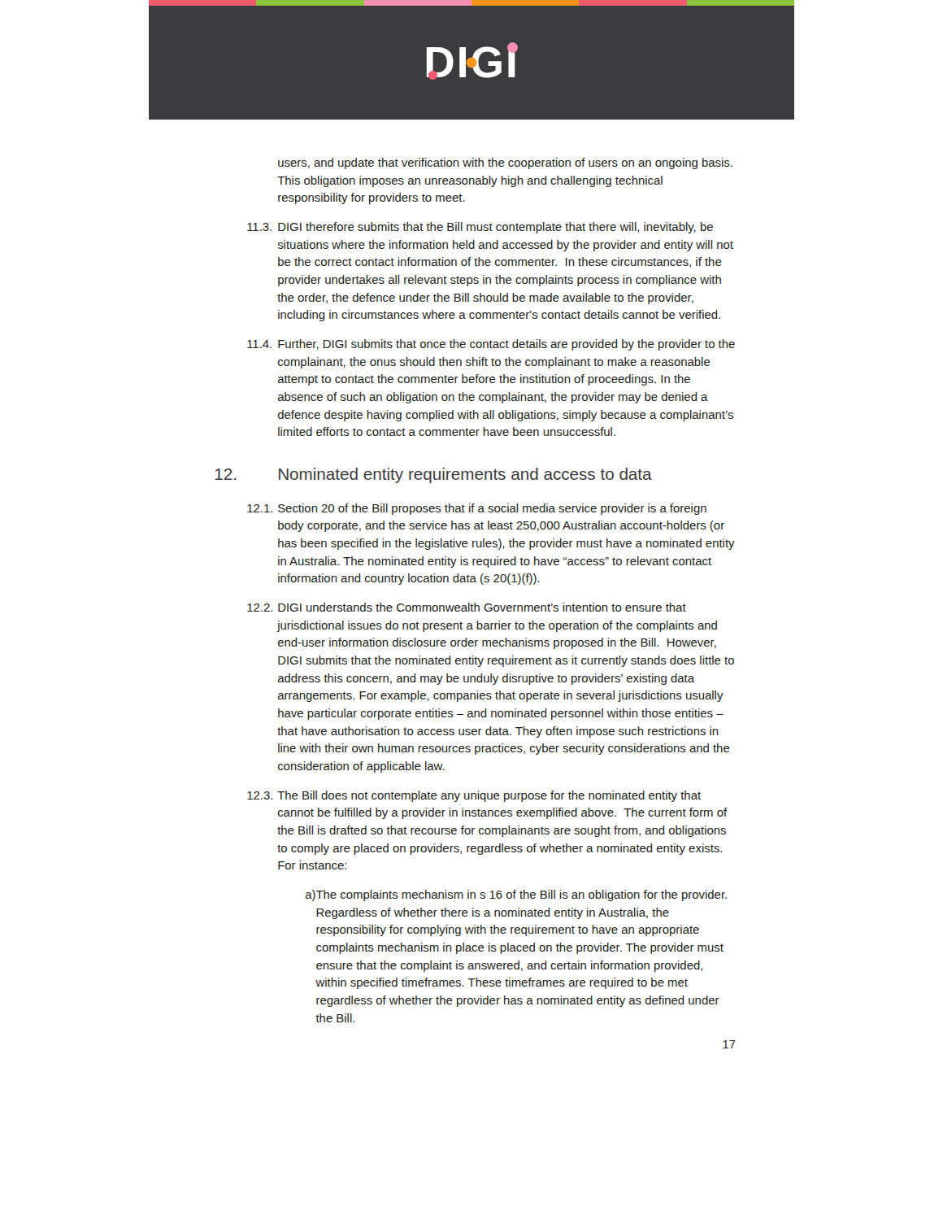DIGI
users, and update that verification with the cooperation of users on an ongoing basis. This obligation imposes an unreasonably high and challenging technical responsibility for providers to meet.
11.3.
DIGI therefore submits that the Bill must contemplate that there will, inevitably, be situations where the information held and accessed by the provider and entity will not be the correct contact information of the commenter. In these circumstances, if the provider undertakes all relevant steps in the complaints process in compliance with the order, the defence under the Bill should be made available to the provider, including in circumstances where a commenter's contact details cannot be verified.
11.4.
Further, DIGI submits that once the contact details are provided by the provider to the complainant, the onus should then shift to the complainant to make a reasonable attempt to contact the commenter before the institution of proceedings. In the absence of such an obligation on the complainant, the provider may be denied a defence despite having complied with all obligations, simply because a complainant’s limited efforts to contact a commenter have been unsuccessful.
12. Nominated entity requirements and access to data
12.1.
Section 20 of the Bill proposes that if a social media service provider is a foreign body corporate, and the service has at least 250,000 Australian account-holders (or has been specified in the legislative rules), the provider must have a nominated entity in Australia. The nominated entity is required to have “access” to relevant contact information and country location data (s 20(1)(f)).
12.2.
DIGI understands the Commonwealth Government’s intention to ensure that jurisdictional issues do not present a barrier to the operation of the complaints and end-user information disclosure order mechanisms proposed in the Bill. However, DIGI submits that the nominated entity requirement as it currently stands does little to address this concern, and may be unduly disruptive to providers’ existing data arrangements. For example, companies that operate in several jurisdictions usually have particular corporate entities – and nominated personnel within those entities – that have authorisation to access user data. They often impose such restrictions in line with their own human resources practices, cyber security considerations and the consideration of applicable law.
12.3.
The Bill does not contemplate any unique purpose for the nominated entity that cannot be fulfilled by a provider in instances exemplified above. The current form of the Bill is drafted so that recourse for complainants are sought from, and obligations to comply are placed on providers, regardless of whether a nominated entity exists. For instance:
a)
The complaints mechanism in s 16 of the Bill is an obligation for the provider. Regardless of whether there is a nominated entity in Australia, the responsibility for complying with the requirement to have an appropriate complaints mechanism in place is placed on the provider. The provider must ensure that the complaint is answered, and certain information provided, within specified timeframes. These timeframes are required to be met regardless of whether the provider has a nominated entity as defined under the Bill.
17